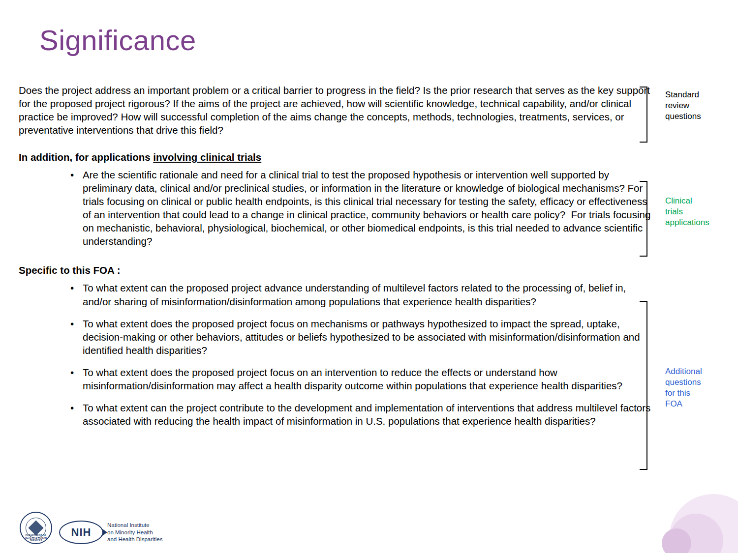Significance
Does the project address an important problem or a critical barrier to progress in the field? Is the prior research that serves as the key support for the proposed project rigorous? If the aims of the project are achieved, how will scientific knowledge, technical capability, and/or clinical practice be improved? How will successful completion of the aims change the concepts, methods, technologies, treatments, services, or preventative interventions that drive this field?
In addition, for applications involving clinical trials
Are the scientific rationale and need for a clinical trial to test the proposed hypothesis or intervention well supported by preliminary data, clinical and/or preclinical studies, or information in the literature or knowledge of biological mechanisms? For trials focusing on clinical or public health endpoints, is this clinical trial necessary for testing the safety, efficacy or effectiveness of an intervention that could lead to a change in clinical practice, community behaviors or health care policy? For trials focusing on mechanistic, behavioral, physiological, biochemical, or other biomedical endpoints, is this trial needed to advance scientific understanding?
Specific to this FOA :
To what extent can the proposed project advance understanding of multilevel factors related to the processing of, belief in, and/or sharing of misinformation/disinformation among populations that experience health disparities?
To what extent does the proposed project focus on mechanisms or pathways hypothesized to impact the spread, uptake, decision-making or other behaviors, attitudes or beliefs hypothesized to be associated with misinformation/disinformation and identified health disparities?
To what extent does the proposed project focus on an intervention to reduce the effects or understand how misinformation/disinformation may affect a health disparity outcome within populations that experience health disparities?
To what extent can the project contribute to the development and implementation of interventions that address multilevel factors associated with reducing the health impact of misinformation in U.S. populations that experience health disparities?
Standard
review
questions
Clinical
trials
applications
Additional
questions
for this
FOA
DEPARTMENT OF HEALTH & HUMAN SERVICES
NIH
National Institute
on Minority Health
and Health Disparities